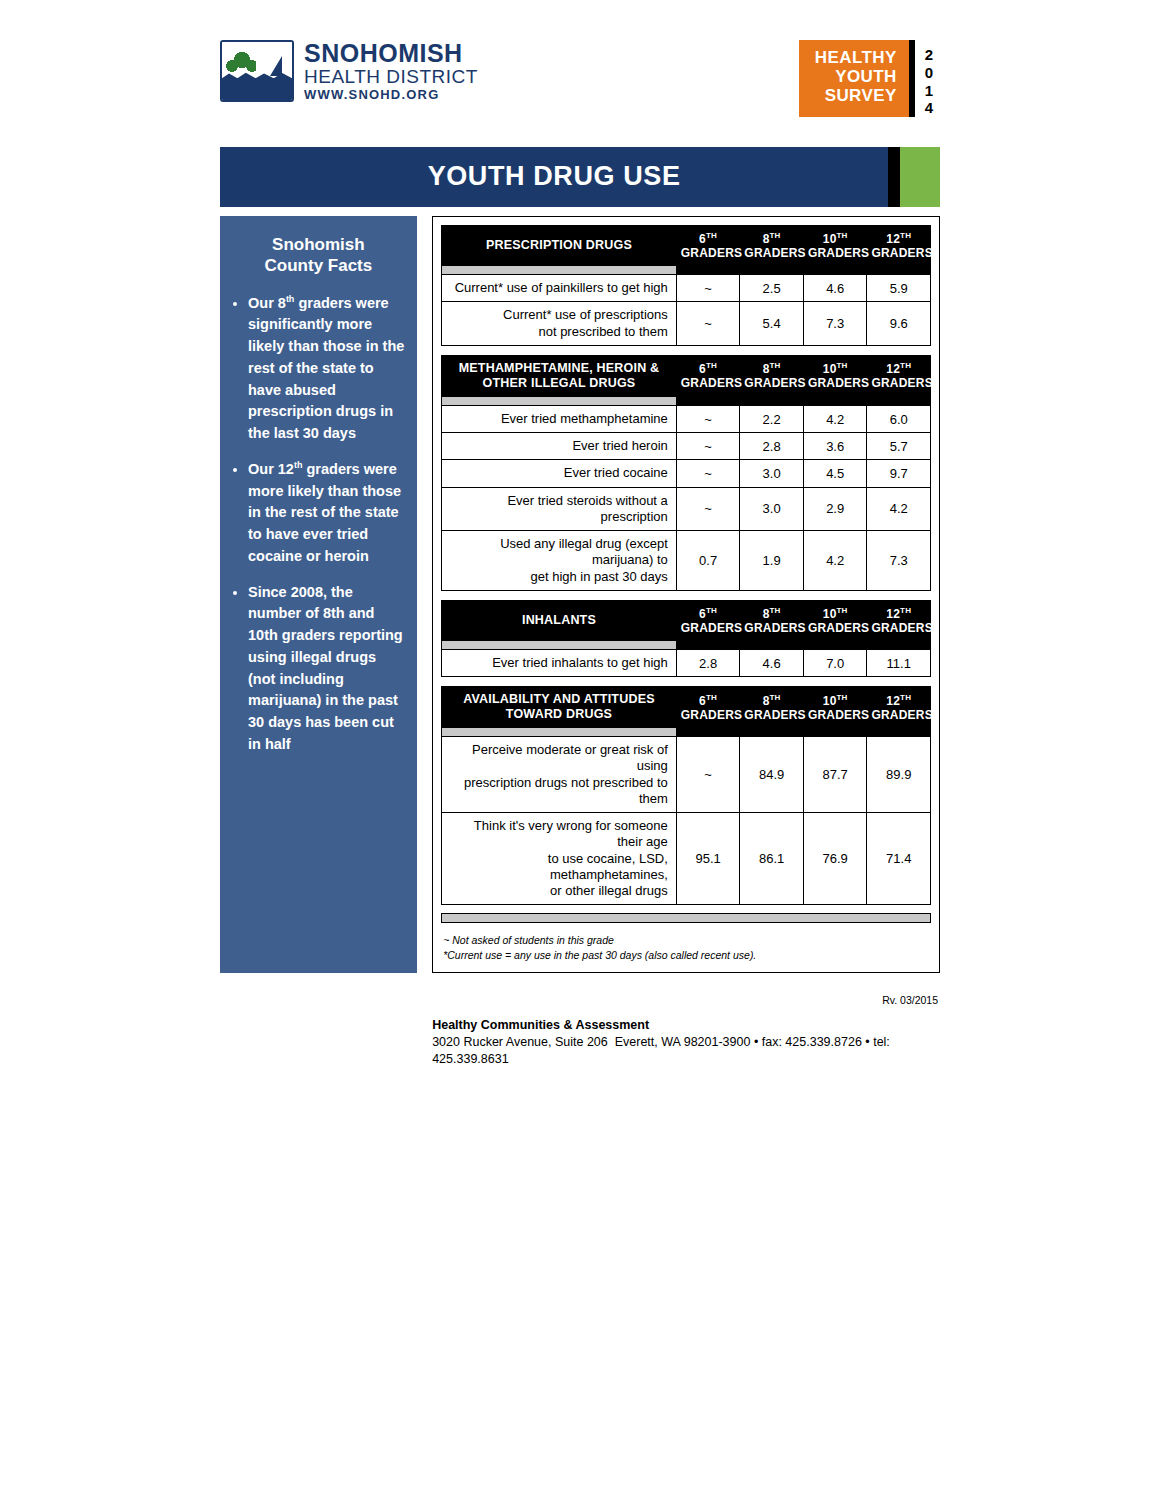SNOHOMISH
HEALTH DISTRICT
WWW.SNOHD.ORG
HEALTHY
YOUTH
SURVEY
2
0
1
4
YOUTH DRUG USE
Snohomish
County Facts
Our 8th graders were significantly more likely than those in the rest of the state to have abused prescription drugs in the last 30 days
Our 12th graders were more likely than those in the rest of the state to have ever tried cocaine or heroin
Since 2008, the number of 8th and 10th graders reporting using illegal drugs (not including marijuana) in the past 30 days has been cut in half
| PRESCRIPTION DRUGS | 6 TH GRADERS | 8 TH GRADERS | 10 TH GRADERS | 12 TH GRADERS |
| --- | --- | --- | --- | --- |
| Current* use of painkillers to get high | ~ | 2.5 | 4.6 | 5.9 |
| Current* use of prescriptions not prescribed to them | ~ | 5.4 | 7.3 | 9.6 |
| METHAMPHETAMINE, HEROIN & OTHER ILLEGAL DRUGS | 6 TH GRADERS | 8 TH GRADERS | 10 TH GRADERS | 12 TH GRADERS |
| --- | --- | --- | --- | --- |
| Ever tried methamphetamine | ~ | 2.2 | 4.2 | 6.0 |
| Ever tried heroin | ~ | 2.8 | 3.6 | 5.7 |
| Ever tried cocaine | ~ | 3.0 | 4.5 | 9.7 |
| Ever tried steroids without a prescription | ~ | 3.0 | 2.9 | 4.2 |
| Used any illegal drug (except marijuana) to get high in past 30 days | 0.7 | 1.9 | 4.2 | 7.3 |
| INHALANTS | 6 TH GRADERS | 8 TH GRADERS | 10 TH GRADERS | 12 TH GRADERS |
| --- | --- | --- | --- | --- |
| Ever tried inhalants to get high | 2.8 | 4.6 | 7.0 | 11.1 |
| AVAILABILITY AND ATTITUDES TOWARD DRUGS | 6 TH GRADERS | 8 TH GRADERS | 10 TH GRADERS | 12 TH GRADERS |
| --- | --- | --- | --- | --- |
| Perceive moderate or great risk of using prescription drugs not prescribed to them | ~ | 84.9 | 87.7 | 89.9 |
| Think it's very wrong for someone their age to use cocaine, LSD, methamphetamines, or other illegal drugs | 95.1 | 86.1 | 76.9 | 71.4 |
~ Not asked of students in this grade
*Current use = any use in the past 30 days (also called recent use).
Rv. 03/2015
Healthy Communities & Assessment
3020 Rucker Avenue, Suite 206 Everett, WA 98201-3900 • fax: 425.339.8726 • tel: 425.339.8631